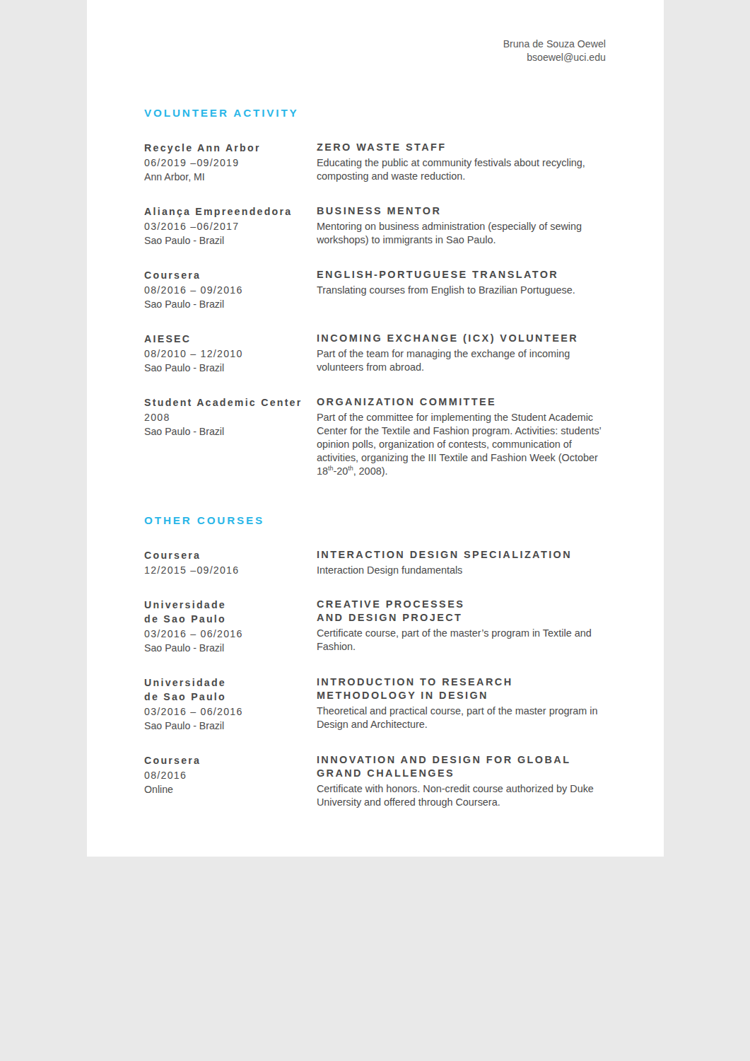Bruna de Souza Oewel bsoewel@uci.edu
Volunteer Activity
Recycle Ann Arbor 06/2019 –09/2019 Ann Arbor, MI
Zero Waste Staff Educating the public at community festivals about recycling, composting and waste reduction.
Aliança Empreendedora 03/2016 –06/2017 Sao Paulo - Brazil
Business Mentor Mentoring on business administration (especially of sewing workshops) to immigrants in Sao Paulo.
Coursera 08/2016 – 09/2016 Sao Paulo - Brazil
English-Portuguese Translator Translating courses from English to Brazilian Portuguese.
AIESEC 08/2010 – 12/2010 Sao Paulo - Brazil
Incoming Exchange (ICX) Volunteer Part of the team for managing the exchange of incoming volunteers from abroad.
Student Academic Center 2008 Sao Paulo - Brazil
Organization Committee Part of the committee for implementing the Student Academic Center for the Textile and Fashion program. Activities: students’ opinion polls, organization of contests, communication of activities, organizing the III Textile and Fashion Week (October 18th-20th, 2008).
Other Courses
Coursera 12/2015 –09/2016
Interaction Design Specialization Interaction Design fundamentals
Universidade
de Sao Paulo 03/2016 – 06/2016 Sao Paulo - Brazil
Creative Processes
and Design Project Certificate course, part of the master’s program in Textile and Fashion.
Universidade
de Sao Paulo 03/2016 – 06/2016 Sao Paulo - Brazil
Introduction to Research
Methodology in Design Theoretical and practical course, part of the master program in Design and Architecture.
Coursera 08/2016 Online
Innovation and Design for Global
Grand Challenges Certificate with honors. Non-credit course authorized by Duke University and offered through Coursera.